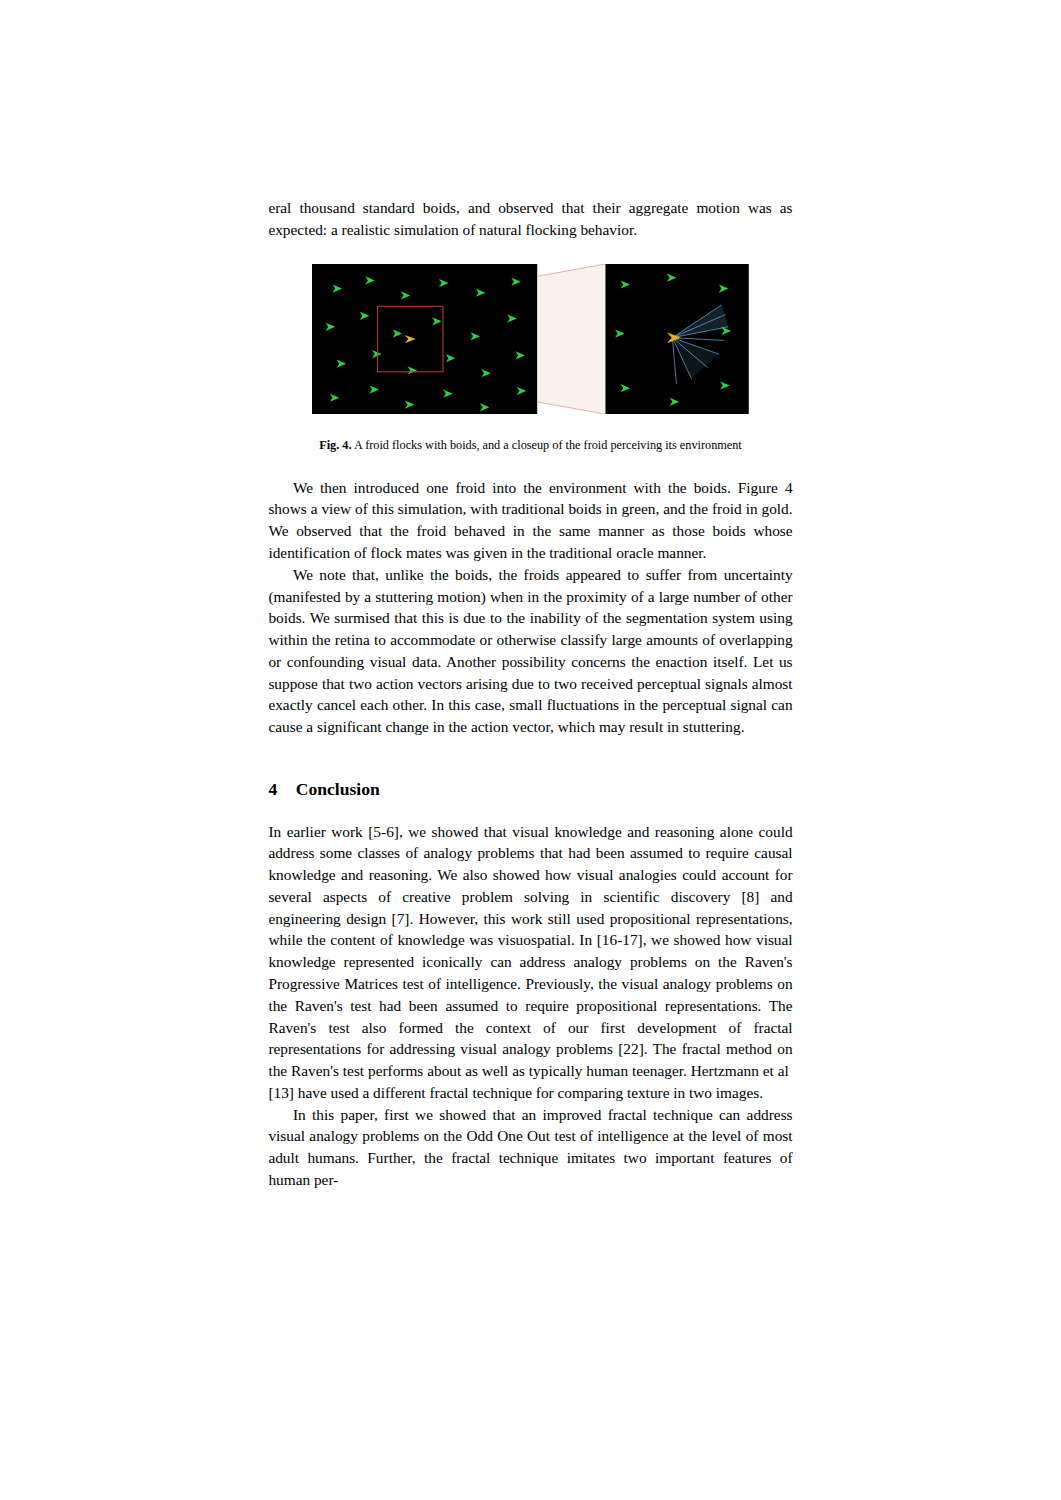eral thousand standard boids, and observed that their aggregate motion was as expected: a realistic simulation of natural flocking behavior.
Fig. 4. A froid flocks with boids, and a closeup of the froid perceiving its environment
We then introduced one froid into the environment with the boids. Figure 4 shows a view of this simulation, with traditional boids in green, and the froid in gold. We observed that the froid behaved in the same manner as those boids whose identification of flock mates was given in the traditional oracle manner.
We note that, unlike the boids, the froids appeared to suffer from uncertainty (manifested by a stuttering motion) when in the proximity of a large number of other boids. We surmised that this is due to the inability of the segmentation system using within the retina to accommodate or otherwise classify large amounts of overlapping or confounding visual data. Another possibility concerns the enaction itself. Let us suppose that two action vectors arising due to two received perceptual signals almost exactly cancel each other. In this case, small fluctuations in the perceptual signal can cause a significant change in the action vector, which may result in stuttering.
4 Conclusion
In earlier work [5-6], we showed that visual knowledge and reasoning alone could address some classes of analogy problems that had been assumed to require causal knowledge and reasoning. We also showed how visual analogies could account for several aspects of creative problem solving in scientific discovery [8] and engineering design [7]. However, this work still used propositional representations, while the content of knowledge was visuospatial. In [16-17], we showed how visual knowledge represented iconically can address analogy problems on the Raven's Progressive Matrices test of intelligence. Previously, the visual analogy problems on the Raven's test had been assumed to require propositional representations. The Raven's test also formed the context of our first development of fractal representations for addressing visual analogy problems [22]. The fractal method on the Raven's test performs about as well as typically human teenager. Hertzmann et al [13] have used a different fractal technique for comparing texture in two images.
In this paper, first we showed that an improved fractal technique can address visual analogy problems on the Odd One Out test of intelligence at the level of most adult humans. Further, the fractal technique imitates two important features of human per-